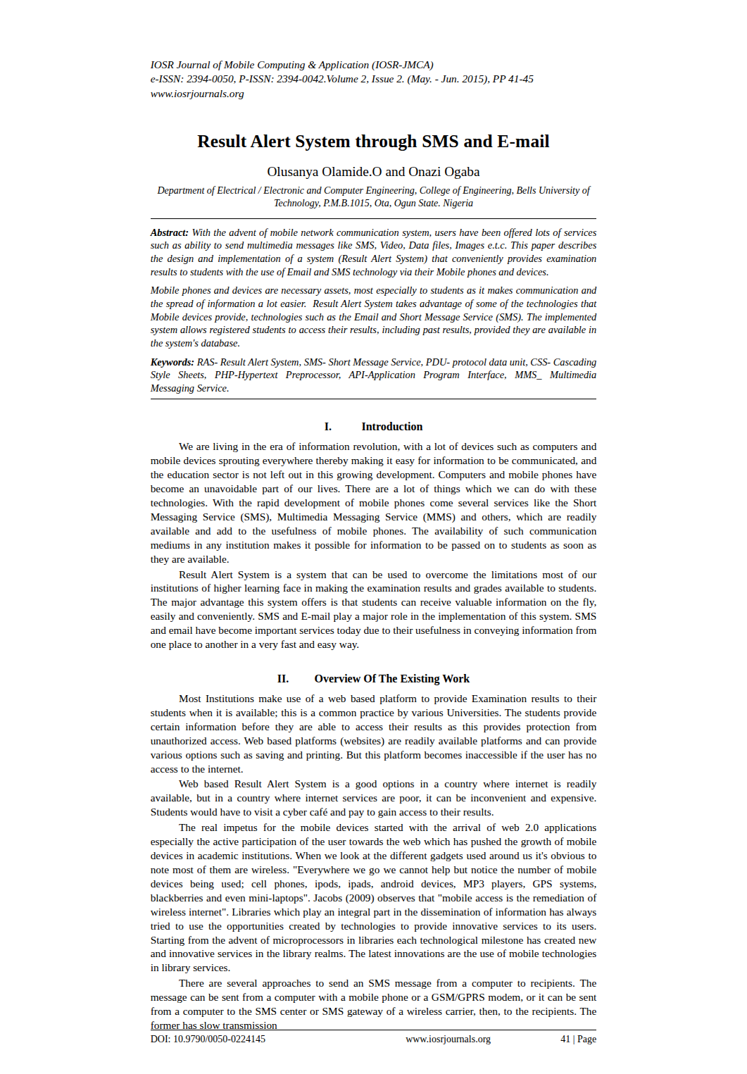IOSR Journal of Mobile Computing & Application (IOSR-JMCA)
e-ISSN: 2394-0050, P-ISSN: 2394-0042.Volume 2, Issue 2. (May. - Jun. 2015), PP 41-45
www.iosrjournals.org
Result Alert System through SMS and E-mail
Olusanya Olamide.O and Onazi Ogaba
Department of Electrical / Electronic and Computer Engineering, College of Engineering, Bells University of
Technology, P.M.B.1015, Ota, Ogun State. Nigeria
Abstract: With the advent of mobile network communication system, users have been offered lots of services such as ability to send multimedia messages like SMS, Video, Data files, Images e.t.c. This paper describes the design and implementation of a system (Result Alert System) that conveniently provides examination results to students with the use of Email and SMS technology via their Mobile phones and devices.
Mobile phones and devices are necessary assets, most especially to students as it makes communication and the spread of information a lot easier. Result Alert System takes advantage of some of the technologies that Mobile devices provide, technologies such as the Email and Short Message Service (SMS). The implemented system allows registered students to access their results, including past results, provided they are available in the system's database.
Keywords: RAS- Result Alert System, SMS- Short Message Service, PDU- protocol data unit, CSS- Cascading Style Sheets, PHP-Hypertext Preprocessor, API-Application Program Interface, MMS_ Multimedia Messaging Service.
I. Introduction
We are living in the era of information revolution, with a lot of devices such as computers and mobile devices sprouting everywhere thereby making it easy for information to be communicated, and the education sector is not left out in this growing development. Computers and mobile phones have become an unavoidable part of our lives. There are a lot of things which we can do with these technologies. With the rapid development of mobile phones come several services like the Short Messaging Service (SMS), Multimedia Messaging Service (MMS) and others, which are readily available and add to the usefulness of mobile phones. The availability of such communication mediums in any institution makes it possible for information to be passed on to students as soon as they are available.
Result Alert System is a system that can be used to overcome the limitations most of our institutions of higher learning face in making the examination results and grades available to students. The major advantage this system offers is that students can receive valuable information on the fly, easily and conveniently. SMS and E-mail play a major role in the implementation of this system. SMS and email have become important services today due to their usefulness in conveying information from one place to another in a very fast and easy way.
II. Overview Of The Existing Work
Most Institutions make use of a web based platform to provide Examination results to their students when it is available; this is a common practice by various Universities. The students provide certain information before they are able to access their results as this provides protection from unauthorized access. Web based platforms (websites) are readily available platforms and can provide various options such as saving and printing. But this platform becomes inaccessible if the user has no access to the internet.
Web based Result Alert System is a good options in a country where internet is readily available, but in a country where internet services are poor, it can be inconvenient and expensive. Students would have to visit a cyber café and pay to gain access to their results.
The real impetus for the mobile devices started with the arrival of web 2.0 applications especially the active participation of the user towards the web which has pushed the growth of mobile devices in academic institutions. When we look at the different gadgets used around us it's obvious to note most of them are wireless. "Everywhere we go we cannot help but notice the number of mobile devices being used; cell phones, ipods, ipads, android devices, MP3 players, GPS systems, blackberries and even mini-laptops". Jacobs (2009) observes that "mobile access is the remediation of wireless internet". Libraries which play an integral part in the dissemination of information has always tried to use the opportunities created by technologies to provide innovative services to its users. Starting from the advent of microprocessors in libraries each technological milestone has created new and innovative services in the library realms. The latest innovations are the use of mobile technologies in library services.
There are several approaches to send an SMS message from a computer to recipients. The message can be sent from a computer with a mobile phone or a GSM/GPRS modem, or it can be sent from a computer to the SMS center or SMS gateway of a wireless carrier, then, to the recipients. The former has slow transmission
| DOI: 10.9790/0050-0224145 | www.iosrjournals.org | 41 / Page |